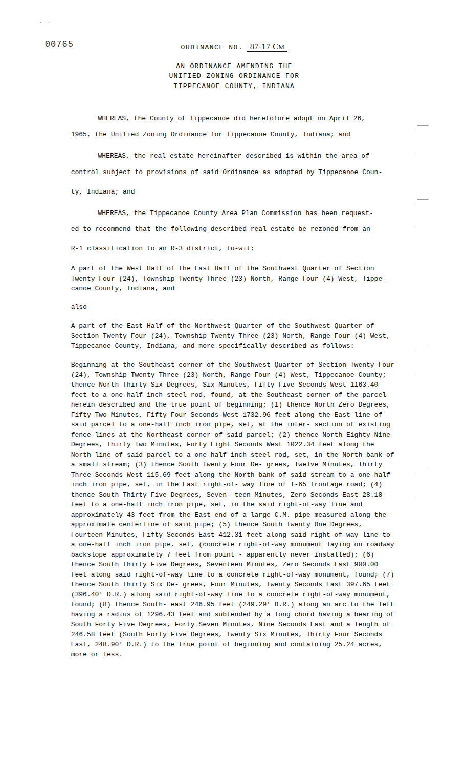. .
00765
ORDINANCE NO. 87-17 CM
AN ORDINANCE AMENDING THE
UNIFIED ZONING ORDINANCE FOR
TIPPECANOE COUNTY, INDIANA
WHEREAS, the County of Tippecanoe did heretofore adopt on April 26,
1965, the Unified Zoning Ordinance for Tippecanoe County, Indiana; and
WHEREAS, the real estate hereinafter described is within the area of
control subject to provisions of said Ordinance as adopted by Tippecanoe Coun-
ty, Indiana; and
WHEREAS, the Tippecanoe County Area Plan Commission has been request-
ed to recommend that the following described real estate be rezoned from an
R-1 classification to an R-3 district, to-wit:
A part of the West Half of the East Half of the Southwest Quarter of Section Twenty Four (24), Township Twenty Three (23) North, Range Four (4) West, Tippe- canoe County, Indiana, and
also
A part of the East Half of the Northwest Quarter of the Southwest Quarter of Section Twenty Four (24), Township Twenty Three (23) North, Range Four (4) West, Tippecanoe County, Indiana, and more specifically described as follows:
Beginning at the Southeast corner of the Southwest Quarter of Section Twenty Four (24), Township Twenty Three (23) North, Range Four (4) West, Tippecanoe County; thence North Thirty Six Degrees, Six Minutes, Fifty Five Seconds West 1163.40 feet to a one-half inch steel rod, found, at the Southeast corner of the parcel herein described and the true point of beginning; (1) thence North Zero Degrees, Fifty Two Minutes, Fifty Four Seconds West 1732.96 feet along the East line of said parcel to a one-half inch iron pipe, set, at the inter- section of existing fence lines at the Northeast corner of said parcel; (2) thence North Eighty Nine Degrees, Thirty Two Minutes, Forty Eight Seconds West 1022.34 feet along the North line of said parcel to a one-half inch steel rod, set, in the North bank of a small stream; (3) thence South Twenty Four De- grees, Twelve Minutes, Thirty Three Seconds West 115.69 feet along the North bank of said stream to a one-half inch iron pipe, set, in the East right-of- way line of I-65 frontage road; (4) thence South Thirty Five Degrees, Seven- teen Minutes, Zero Seconds East 28.18 feet to a one-half inch iron pipe, set, in the said right-of-way line and approximately 43 feet from the East end of a large C.M. pipe measured along the approximate centerline of said pipe; (5) thence South Twenty One Degrees, Fourteen Minutes, Fifty Seconds East 412.31 feet along said right-of-way line to a one-half inch iron pipe, set, (concrete right-of-way monument laying on roadway backslope approximately 7 feet from point - apparently never installed); (6) thence South Thirty Five Degrees, Seventeen Minutes, Zero Seconds East 900.00 feet along said right-of-way line to a concrete right-of-way monument, found; (7) thence South Thirty Six De- grees, Four Minutes, Twenty Seconds East 397.65 feet (396.40' D.R.) along said right-of-way line to a concrete right-of-way monument, found; (8) thence South- east 246.95 feet (249.29' D.R.) along an arc to the left having a radius of 1296.43 feet and subtended by a long chord having a bearing of South Forty Five Degrees, Forty Seven Minutes, Nine Seconds East and a length of 246.58 feet (South Forty Five Degrees, Twenty Six Minutes, Thirty Four Seconds East, 248.90' D.R.) to the true point of beginning and containing 25.24 acres, more or less.